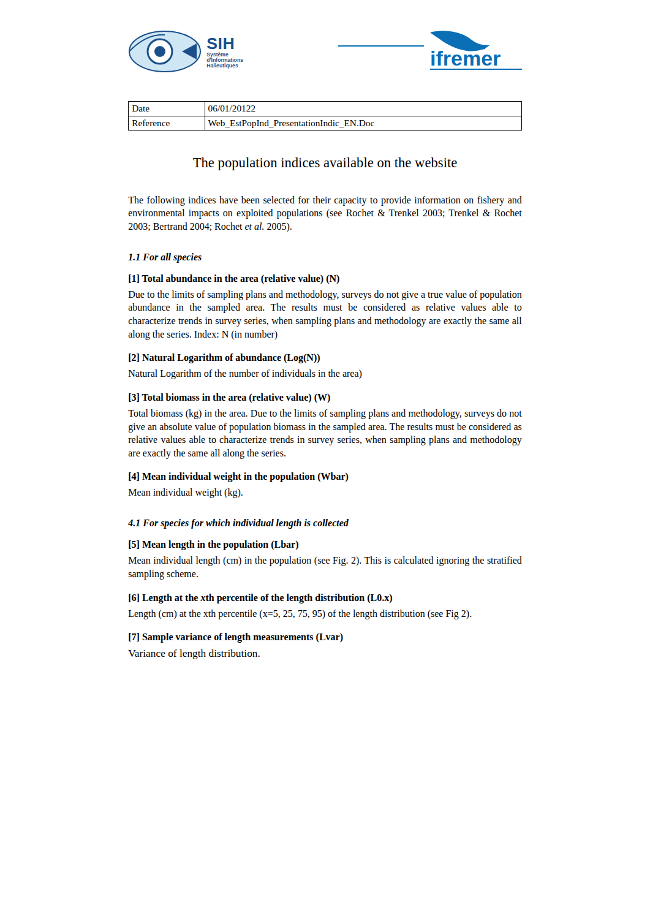SIH
Système
d'Informations
Halieutiques
ifremer
| Date | 06/01/20122 |
| Reference | Web_EstPopInd_PresentationIndic_EN.Doc |
The population indices available on the website
The following indices have been selected for their capacity to provide information on fishery and environmental impacts on exploited populations (see Rochet & Trenkel 2003; Trenkel & Rochet 2003; Bertrand 2004; Rochet et al. 2005).
1.1 For all species
[1] Total abundance in the area (relative value) (N)
Due to the limits of sampling plans and methodology, surveys do not give a true value of population abundance in the sampled area. The results must be considered as relative values able to characterize trends in survey series, when sampling plans and methodology are exactly the same all along the series. Index: N (in number)
[2] Natural Logarithm of abundance (Log(N))
Natural Logarithm of the number of individuals in the area)
[3] Total biomass in the area (relative value) (W)
Total biomass (kg) in the area. Due to the limits of sampling plans and methodology, surveys do not give an absolute value of population biomass in the sampled area. The results must be considered as relative values able to characterize trends in survey series, when sampling plans and methodology are exactly the same all along the series.
[4] Mean individual weight in the population (Wbar)
Mean individual weight (kg).
4.1 For species for which individual length is collected
[5] Mean length in the population (Lbar)
Mean individual length (cm) in the population (see Fig. 2). This is calculated ignoring the stratified sampling scheme.
[6] Length at the xth percentile of the length distribution (L0.x)
Length (cm) at the xth percentile (x=5, 25, 75, 95) of the length distribution (see Fig 2).
[7] Sample variance of length measurements (Lvar)
Variance of length distribution.